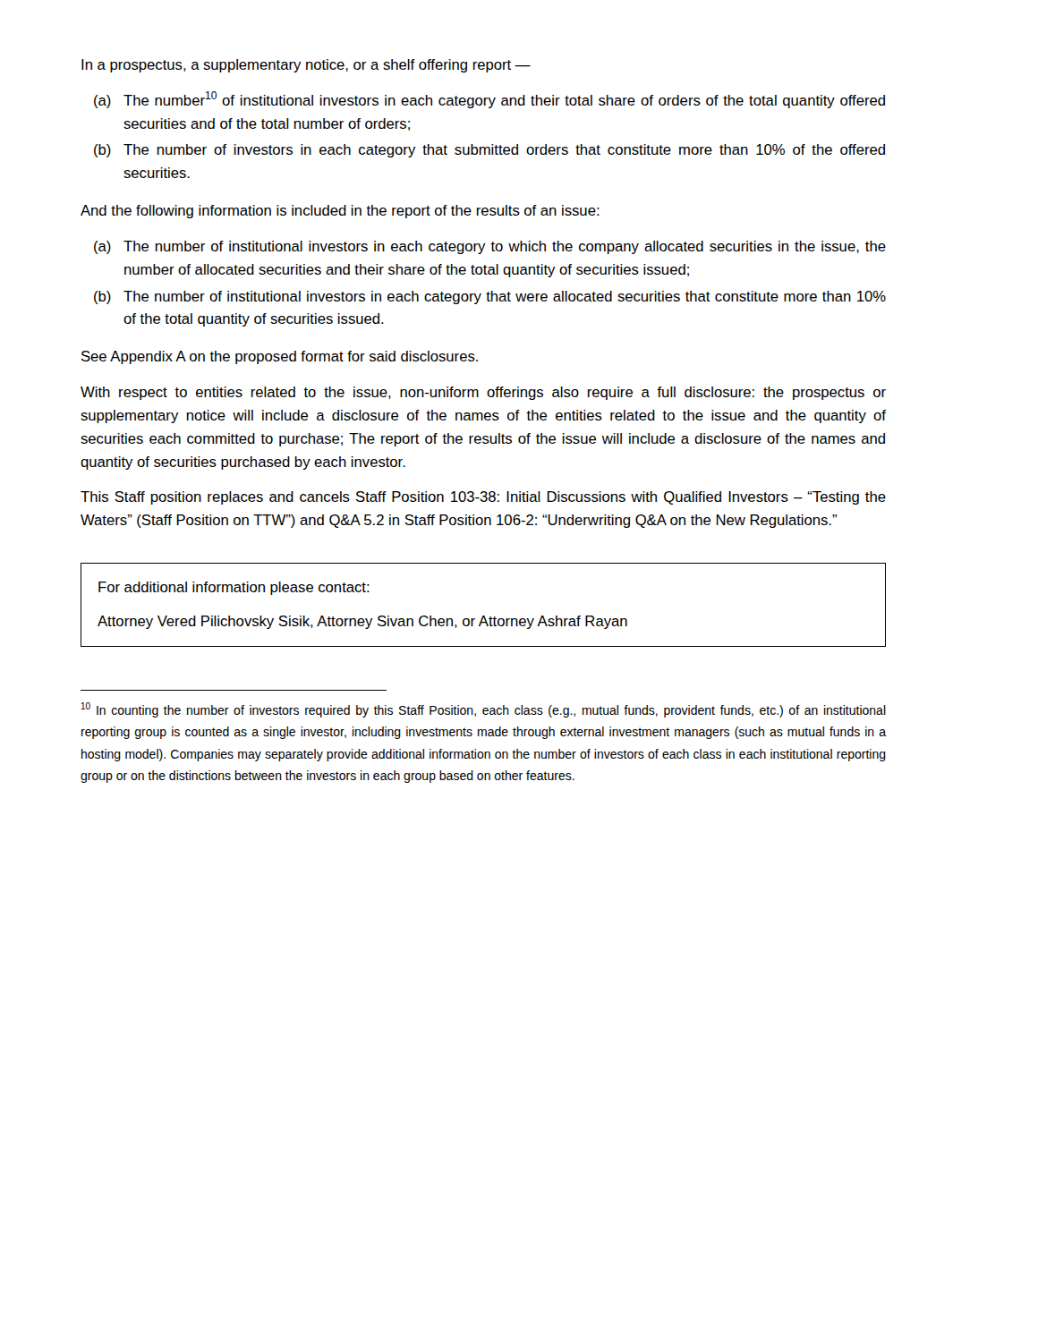In a prospectus, a supplementary notice, or a shelf offering report —
The number10 of institutional investors in each category and their total share of orders of the total quantity offered securities and of the total number of orders;
The number of investors in each category that submitted orders that constitute more than 10% of the offered securities.
And the following information is included in the report of the results of an issue:
The number of institutional investors in each category to which the company allocated securities in the issue, the number of allocated securities and their share of the total quantity of securities issued;
The number of institutional investors in each category that were allocated securities that constitute more than 10% of the total quantity of securities issued.
See Appendix A on the proposed format for said disclosures.
With respect to entities related to the issue, non-uniform offerings also require a full disclosure: the prospectus or supplementary notice will include a disclosure of the names of the entities related to the issue and the quantity of securities each committed to purchase; The report of the results of the issue will include a disclosure of the names and quantity of securities purchased by each investor.
This Staff position replaces and cancels Staff Position 103-38: Initial Discussions with Qualified Investors – “Testing the Waters” (Staff Position on TTW”) and Q&A 5.2 in Staff Position 106-2: “Underwriting Q&A on the New Regulations.”
For additional information please contact:
Attorney Vered Pilichovsky Sisik, Attorney Sivan Chen, or Attorney Ashraf Rayan
10 In counting the number of investors required by this Staff Position, each class (e.g., mutual funds, provident funds, etc.) of an institutional reporting group is counted as a single investor, including investments made through external investment managers (such as mutual funds in a hosting model). Companies may separately provide additional information on the number of investors of each class in each institutional reporting group or on the distinctions between the investors in each group based on other features.